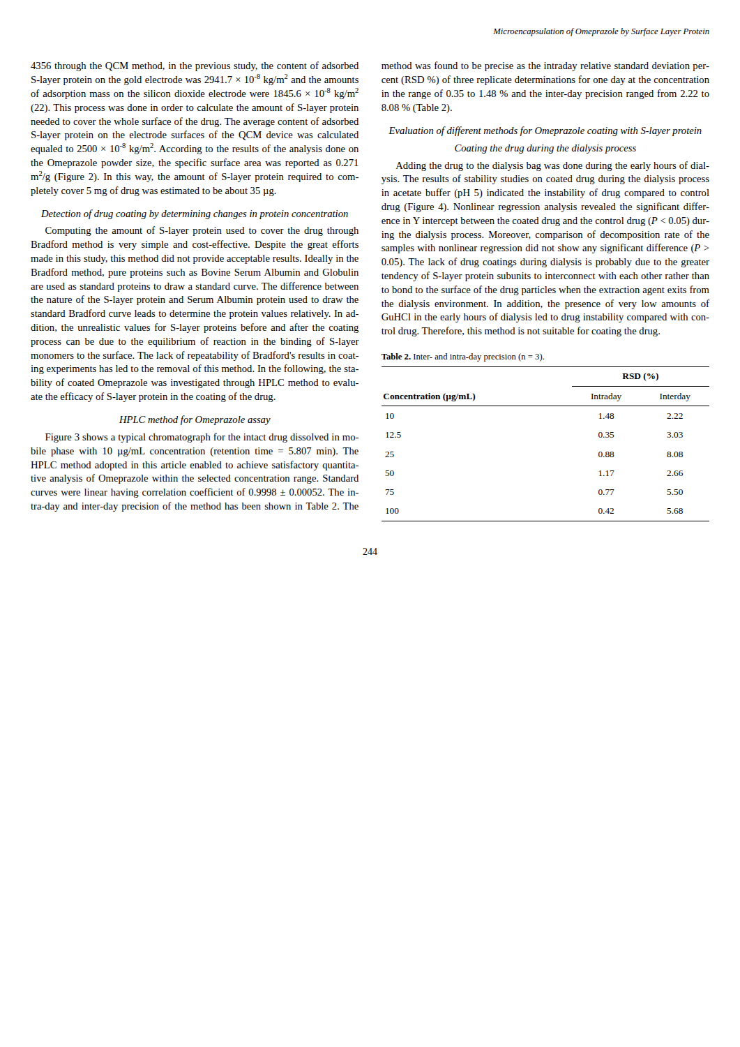Microencapsulation of Omeprazole by Surface Layer Protein
4356 through the QCM method, in the previous study, the content of adsorbed S-layer protein on the gold electrode was 2941.7 × 10-8 kg/m2 and the amounts of adsorption mass on the silicon dioxide electrode were 1845.6 × 10-8 kg/m2 (22). This process was done in order to calculate the amount of S-layer protein needed to cover the whole surface of the drug. The average content of adsorbed S-layer protein on the electrode surfaces of the QCM device was calculated equaled to 2500 × 10-8 kg/m2. According to the results of the analysis done on the Omeprazole powder size, the specific surface area was reported as 0.271 m2/g (Figure 2). In this way, the amount of S-layer protein required to completely cover 5 mg of drug was estimated to be about 35 µg.
Detection of drug coating by determining changes in protein concentration
Computing the amount of S-layer protein used to cover the drug through Bradford method is very simple and cost-effective. Despite the great efforts made in this study, this method did not provide acceptable results. Ideally in the Bradford method, pure proteins such as Bovine Serum Albumin and Globulin are used as standard proteins to draw a standard curve. The difference between the nature of the S-layer protein and Serum Albumin protein used to draw the standard Bradford curve leads to determine the protein values relatively. In addition, the unrealistic values for S-layer proteins before and after the coating process can be due to the equilibrium of reaction in the binding of S-layer monomers to the surface. The lack of repeatability of Bradford's results in coating experiments has led to the removal of this method. In the following, the stability of coated Omeprazole was investigated through HPLC method to evaluate the efficacy of S-layer protein in the coating of the drug.
HPLC method for Omeprazole assay
Figure 3 shows a typical chromatograph for the intact drug dissolved in mobile phase with 10 µg/mL concentration (retention time = 5.807 min). The HPLC method adopted in this article enabled to achieve satisfactory quantitative analysis of Omeprazole within the selected concentration range. Standard curves were linear having correlation coefficient of 0.9998 ± 0.00052. The intra-day and inter-day precision of the method has been shown in Table 2. The method was found to be precise as the intraday relative standard deviation percent (RSD %) of three replicate determinations for one day at the concentration in the range of 0.35 to 1.48 % and the inter-day precision ranged from 2.22 to 8.08 % (Table 2).
Evaluation of different methods for Omeprazole coating with S-layer protein
Coating the drug during the dialysis process
Adding the drug to the dialysis bag was done during the early hours of dialysis. The results of stability studies on coated drug during the dialysis process in acetate buffer (pH 5) indicated the instability of drug compared to control drug (Figure 4). Nonlinear regression analysis revealed the significant difference in Y intercept between the coated drug and the control drug (P < 0.05) during the dialysis process. Moreover, comparison of decomposition rate of the samples with nonlinear regression did not show any significant difference (P > 0.05). The lack of drug coatings during dialysis is probably due to the greater tendency of S-layer protein subunits to interconnect with each other rather than to bond to the surface of the drug particles when the extraction agent exits from the dialysis environment. In addition, the presence of very low amounts of GuHCl in the early hours of dialysis led to drug instability compared with control drug. Therefore, this method is not suitable for coating the drug.
Table 2. Inter- and intra-day precision (n = 3).
| Concentration (µg/mL) | RSD (%) |
| --- | --- |
| Intraday | Interday |
| 10 | 1.48 | 2.22 |
| 12.5 | 0.35 | 3.03 |
| 25 | 0.88 | 8.08 |
| 50 | 1.17 | 2.66 |
| 75 | 0.77 | 5.50 |
| 100 | 0.42 | 5.68 |
244